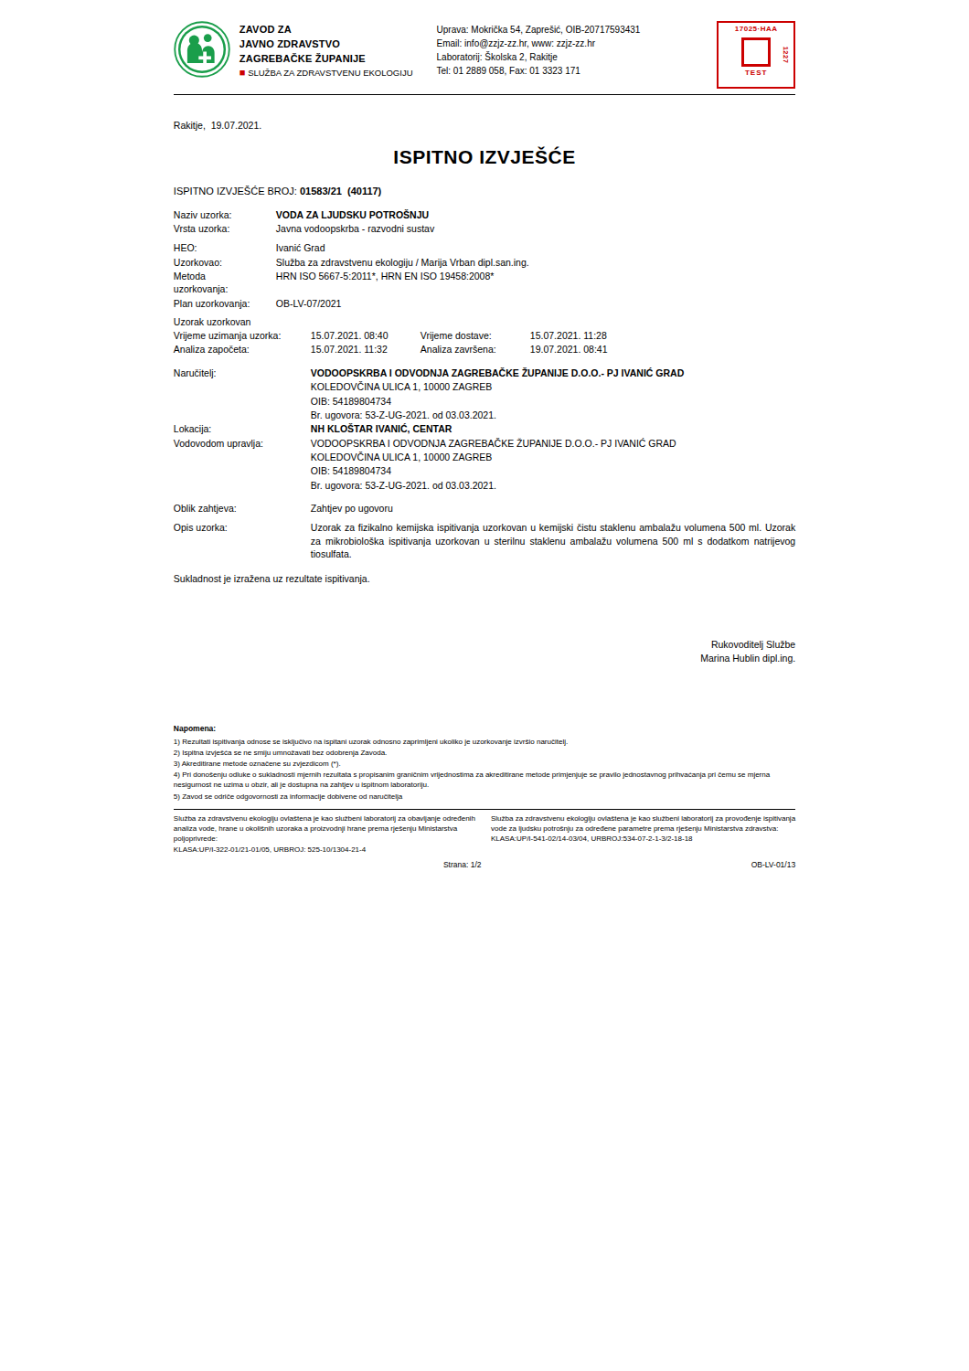ZAVOD ZA
JAVNO ZDRAVSTVO
ZAGREBAČKE ŽUPANIJE
■ SLUŽBA ZA ZDRAVSTVENU EKOLOGIJU
Uprava: Mokrička 54, Zaprešić, OIB-20717593431
Email: info@zzjz-zz.hr, www: zzjz-zz.hr
Laboratorij: Školska 2, Rakitje
Tel: 01 2889 058, Fax: 01 3323 171
17025·HAA
TEST
1227
Rakitje, 19.07.2021.
ISPITNO IZVJEŠĆE
ISPITNO IZVJEŠĆE BROJ: 01583/21 (40117)
| Naziv uzorka: | VODA ZA LJUDSKU POTROŠNJU |
| Vrsta uzorka: | Javna vodoopskrba - razvodni sustav |
| HEO: | Ivanić Grad |
| Uzorkovao: | Služba za zdravstvenu ekologiju / Marija Vrban dipl.san.ing. |
| Metoda uzorkovanja: | HRN ISO 5667-5:2011*, HRN EN ISO 19458:2008* |
| Plan uzorkovanja: | OB-LV-07/2021 |
Uzorak uzorkovan
| Vrijeme uzimanja uzorka: | 15.07.2021. 08:40 | Vrijeme dostave: | 15.07.2021. 11:28 |
| Analiza započeta: | 15.07.2021. 11:32 | Analiza završena: | 19.07.2021. 08:41 |
| Naručitelj: | VODOOPSKRBA I ODVODNJA ZAGREBAČKE ŽUPANIJE D.O.O.- PJ IVANIĆ GRAD |
| | KOLEDOVČINA ULICA 1, 10000 ZAGREB |
| | OIB: 54189804734 |
| | Br. ugovora: 53-Z-UG-2021. od 03.03.2021. |
| Lokacija: | NH KLOŠTAR IVANIĆ, CENTAR |
| Vodovodom upravlja: | VODOOPSKRBA I ODVODNJA ZAGREBAČKE ŽUPANIJE D.O.O.- PJ IVANIĆ GRAD |
| | KOLEDOVČINA ULICA 1, 10000 ZAGREB |
| | OIB: 54189804734 |
| | Br. ugovora: 53-Z-UG-2021. od 03.03.2021. |
| Oblik zahtjeva: | Zahtjev po ugovoru |
| Opis uzorka: | Uzorak za fizikalno kemijska ispitivanja uzorkovan u kemijski čistu staklenu ambalažu volumena 500 ml. Uzorak za mikrobiološka ispitivanja uzorkovan u sterilnu staklenu ambalažu volumena 500 ml s dodatkom natrijevog tiosulfata. |
Sukladnost je izražena uz rezultate ispitivanja.
Rukovoditelj Službe
Marina Hublin dipl.ing.
Napomena:
1) Rezultati ispitivanja odnose se isključivo na ispitani uzorak odnosno zaprimljeni ukoliko je uzorkovanje izvršio naručitelj.
2) Ispitna izvješća se ne smiju umnožavati bez odobrenja Zavoda.
3) Akreditirane metode označene su zvjezdicom (*).
4) Pri donošenju odluke o sukladnosti mjernih rezultata s propisanim graničnim vrijednostima za akreditirane metode primjenjuje se pravilo jednostavnog prihvaćanja pri čemu se mjerna nesigurnost ne uzima u obzir, ali je dostupna na zahtjev u ispitnom laboratoriju.
5) Zavod se odriče odgovornosti za informacije dobivene od naručitelja
Služba za zdravstvenu ekologiju ovlaštena je kao službeni laboratorij za obavljanje određenih analiza vode, hrane u okolišnih uzoraka a proizvodnji hrane prema rješenju Ministarstva poljoprivrede:
KLASA:UP/I-322-01/21-01/05, URBROJ: 525-10/1304-21-4
Služba za zdravstvenu ekologiju ovlaštena je kao službeni laboratorij za provođenje ispitivanja vode za ljudsku potrošnju za određene parametre prema rješenju Ministarstva zdravstva:
KLASA:UP/I-541-02/14-03/04, URBROJ:534-07-2-1-3/2-18-18
Strana: 1/2
OB-LV-01/13